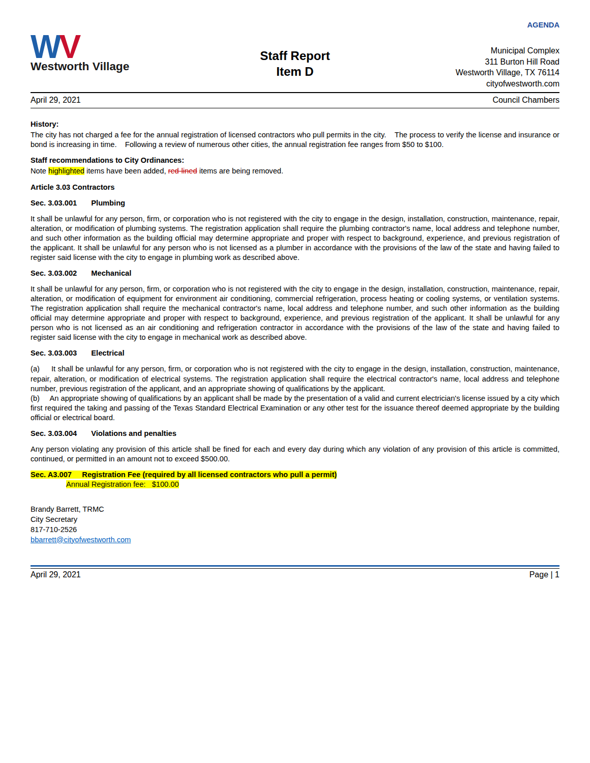AGENDA
WV
Westworth Village
Staff Report
Item D
Municipal Complex
311 Burton Hill Road
Westworth Village, TX 76114
cityofwestworth.com
April 29, 2021 Council Chambers
History:
The city has not charged a fee for the annual registration of licensed contractors who pull permits in the city. The process to verify the license and insurance or bond is increasing in time. Following a review of numerous other cities, the annual registration fee ranges from $50 to $100.
Staff recommendations to City Ordinances:
Note highlighted items have been added, red-lined items are being removed.
Article 3.03 Contractors
Sec. 3.03.001 Plumbing
It shall be unlawful for any person, firm, or corporation who is not registered with the city to engage in the design, installation, construction, maintenance, repair, alteration, or modification of plumbing systems. The registration application shall require the plumbing contractor's name, local address and telephone number, and such other information as the building official may determine appropriate and proper with respect to background, experience, and previous registration of the applicant. It shall be unlawful for any person who is not licensed as a plumber in accordance with the provisions of the law of the state and having failed to register said license with the city to engage in plumbing work as described above.
Sec. 3.03.002 Mechanical
It shall be unlawful for any person, firm, or corporation who is not registered with the city to engage in the design, installation, construction, maintenance, repair, alteration, or modification of equipment for environment air conditioning, commercial refrigeration, process heating or cooling systems, or ventilation systems. The registration application shall require the mechanical contractor's name, local address and telephone number, and such other information as the building official may determine appropriate and proper with respect to background, experience, and previous registration of the applicant. It shall be unlawful for any person who is not licensed as an air conditioning and refrigeration contractor in accordance with the provisions of the law of the state and having failed to register said license with the city to engage in mechanical work as described above.
Sec. 3.03.003 Electrical
(a) It shall be unlawful for any person, firm, or corporation who is not registered with the city to engage in the design, installation, construction, maintenance, repair, alteration, or modification of electrical systems. The registration application shall require the electrical contractor's name, local address and telephone number, previous registration of the applicant, and an appropriate showing of qualifications by the applicant.
(b) An appropriate showing of qualifications by an applicant shall be made by the presentation of a valid and current electrician's license issued by a city which first required the taking and passing of the Texas Standard Electrical Examination or any other test for the issuance thereof deemed appropriate by the building official or electrical board.
Sec. 3.03.004 Violations and penalties
Any person violating any provision of this article shall be fined for each and every day during which any violation of any provision of this article is committed, continued, or permitted in an amount not to exceed $500.00.
Sec. A3.007 Registration Fee (required by all licensed contractors who pull a permit)
Annual Registration fee: $100.00
Brandy Barrett, TRMC
City Secretary
817-710-2526
bbarrett@cityofwestworth.com
April 29, 2021 Page | 1